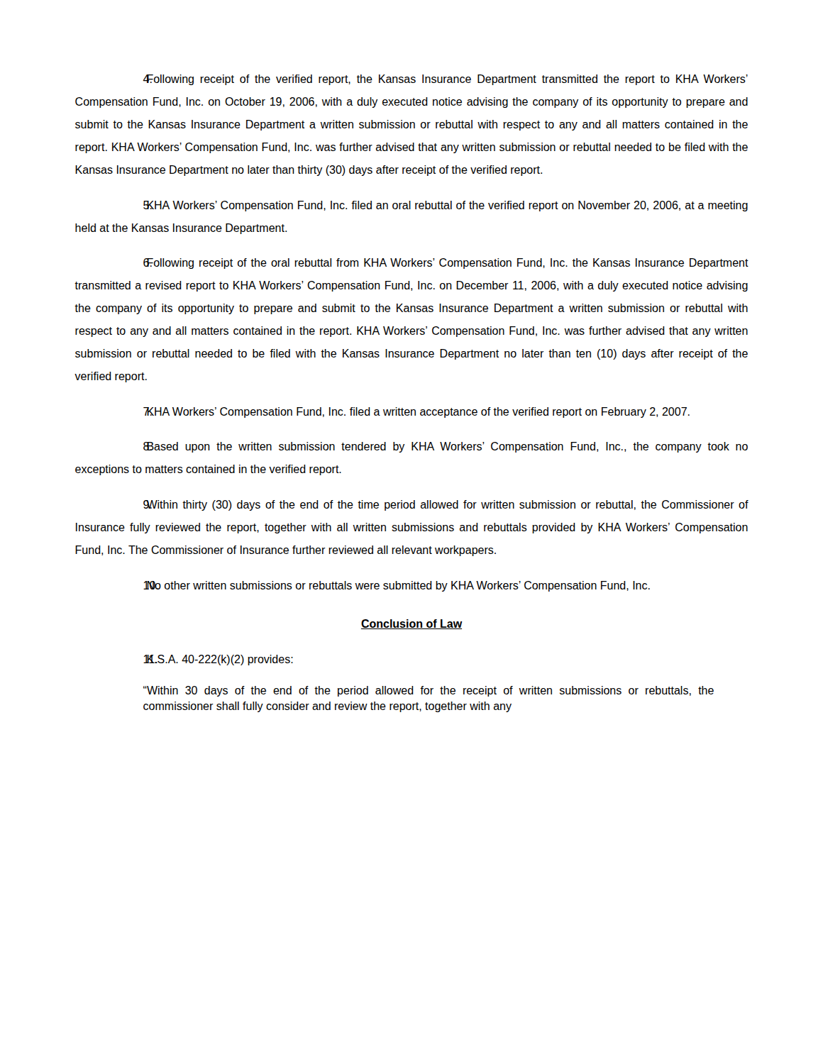4. Following receipt of the verified report, the Kansas Insurance Department transmitted the report to KHA Workers’ Compensation Fund, Inc. on October 19, 2006, with a duly executed notice advising the company of its opportunity to prepare and submit to the Kansas Insurance Department a written submission or rebuttal with respect to any and all matters contained in the report. KHA Workers’ Compensation Fund, Inc. was further advised that any written submission or rebuttal needed to be filed with the Kansas Insurance Department no later than thirty (30) days after receipt of the verified report.
5. KHA Workers’ Compensation Fund, Inc. filed an oral rebuttal of the verified report on November 20, 2006, at a meeting held at the Kansas Insurance Department.
6. Following receipt of the oral rebuttal from KHA Workers’ Compensation Fund, Inc. the Kansas Insurance Department transmitted a revised report to KHA Workers’ Compensation Fund, Inc. on December 11, 2006, with a duly executed notice advising the company of its opportunity to prepare and submit to the Kansas Insurance Department a written submission or rebuttal with respect to any and all matters contained in the report. KHA Workers’ Compensation Fund, Inc. was further advised that any written submission or rebuttal needed to be filed with the Kansas Insurance Department no later than ten (10) days after receipt of the verified report.
7. KHA Workers’ Compensation Fund, Inc. filed a written acceptance of the verified report on February 2, 2007.
8. Based upon the written submission tendered by KHA Workers’ Compensation Fund, Inc., the company took no exceptions to matters contained in the verified report.
9. Within thirty (30) days of the end of the time period allowed for written submission or rebuttal, the Commissioner of Insurance fully reviewed the report, together with all written submissions and rebuttals provided by KHA Workers’ Compensation Fund, Inc. The Commissioner of Insurance further reviewed all relevant workpapers.
10. No other written submissions or rebuttals were submitted by KHA Workers’ Compensation Fund, Inc.
Conclusion of Law
11. K.S.A. 40-222(k)(2) provides:
“Within 30 days of the end of the period allowed for the receipt of written submissions or rebuttals, the commissioner shall fully consider and review the report, together with any